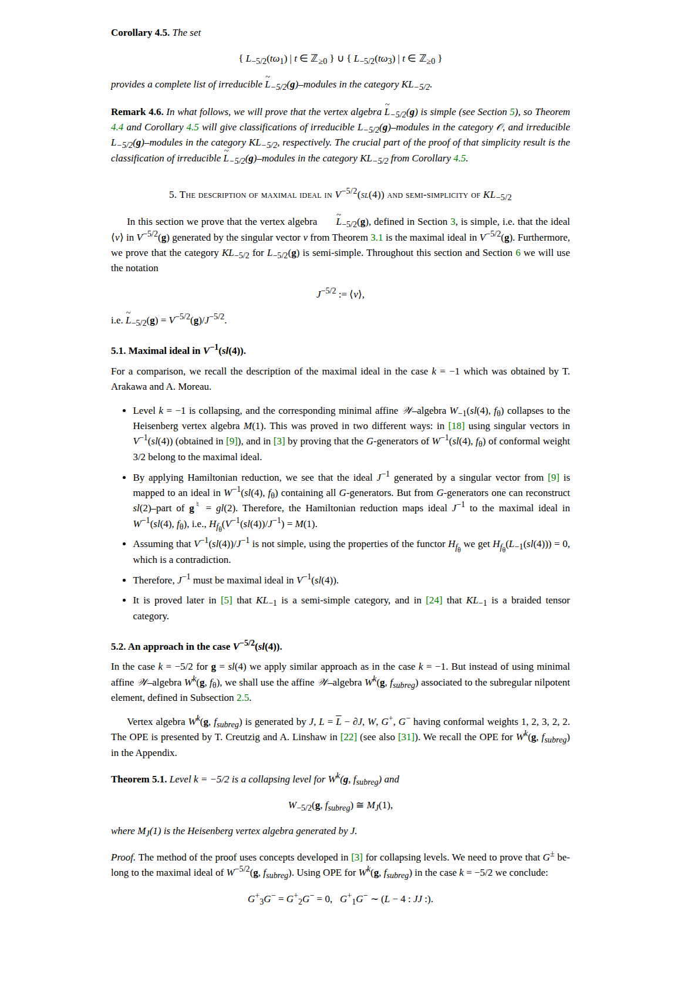Corollary 4.5. The set
{ L−5/2(tω1) | t ∈ ℤ≥0 } ∪ { L−5/2(tω3) | t ∈ ℤ≥0 }
provides a complete list of irreducible ~L−5/2(g)–modules in the category KL−5/2.
Remark 4.6. In what follows, we will prove that the vertex algebra ~L−5/2(g) is simple (see Section 5), so Theorem 4.4 and Corollary 4.5 will give classifications of irreducible L−5/2(g)–modules in the category 𝒪, and irreducible L−5/2(g)–modules in the category KL−5/2, respectively. The crucial part of the proof of that simplicity result is the classification of irreducible ~L−5/2(g)–modules in the category KL−5/2 from Corollary 4.5.
5. The description of maximal ideal in V−5/2(sl(4)) and semi-simplicity of KL−5/2
In this section we prove that the vertex algebra ~L−5/2(g), defined in Section 3, is simple, i.e. that the ideal ⟨v⟩ in V−5/2(g) generated by the singular vector v from Theorem 3.1 is the maximal ideal in V−5/2(g). Furthermore, we prove that the category KL−5/2 for L−5/2(g) is semi-simple. Throughout this section and Section 6 we will use the notation
J−5/2 := ⟨v⟩,
i.e. ~L−5/2(g) = V−5/2(g)/J−5/2.
5.1. Maximal ideal in V−1(sl(4)).
For a comparison, we recall the description of the maximal ideal in the case k = −1 which was obtained by T. Arakawa and A. Moreau.
Level k = −1 is collapsing, and the corresponding minimal affine 𝒲–algebra W−1(sl(4), fθ) collapses to the Heisenberg vertex algebra M(1). This was proved in two different ways: in [18] using singular vectors in V−1(sl(4)) (obtained in [9]), and in [3] by proving that the G-generators of W−1(sl(4), fθ) of conformal weight 3/2 belong to the maximal ideal.
By applying Hamiltonian reduction, we see that the ideal J−1 generated by a singular vector from [9] is mapped to an ideal in W−1(sl(4), fθ) containing all G-generators. But from G-generators one can reconstruct sl(2)–part of g♮ = gl(2). Therefore, the Hamiltonian reduction maps ideal J−1 to the maximal ideal in W−1(sl(4), fθ), i.e., Hfθ(V−1(sl(4))/J−1) = M(1).
Assuming that V−1(sl(4))/J−1 is not simple, using the properties of the functor Hfθ we get Hfθ(L−1(sl(4))) = 0, which is a contradiction.
Therefore, J−1 must be maximal ideal in V−1(sl(4)).
It is proved later in [5] that KL−1 is a semi-simple category, and in [24] that KL−1 is a braided tensor category.
5.2. An approach in the case V−5/2(sl(4)).
In the case k = −5/2 for g = sl(4) we apply similar approach as in the case k = −1. But instead of using minimal affine 𝒲–algebra Wk(g, fθ), we shall use the affine 𝒲–algebra Wk(g, fsubreg) associated to the subregular nilpotent element, defined in Subsection 2.5.
Vertex algebra Wk(g, fsubreg) is generated by J, L = L − ∂J, W, G+, G− having conformal weights 1, 2, 3, 2, 2. The OPE is presented by T. Creutzig and A. Linshaw in [22] (see also [31]). We recall the OPE for Wk(g, fsubreg) in the Appendix.
Theorem 5.1. Level k = −5/2 is a collapsing level for Wk(g, fsubreg) and
W−5/2(g, fsubreg) ≅ MJ(1),
where MJ(1) is the Heisenberg vertex algebra generated by J.
Proof. The method of the proof uses concepts developed in [3] for collapsing levels. We need to prove that G± belong to the maximal ideal of W−5/2(g, fsubreg). Using OPE for Wk(g, fsubreg) in the case k = −5/2 we conclude:
G+3G− = G+2G− = 0, G+1G− ∼ (L − 4 : JJ :).